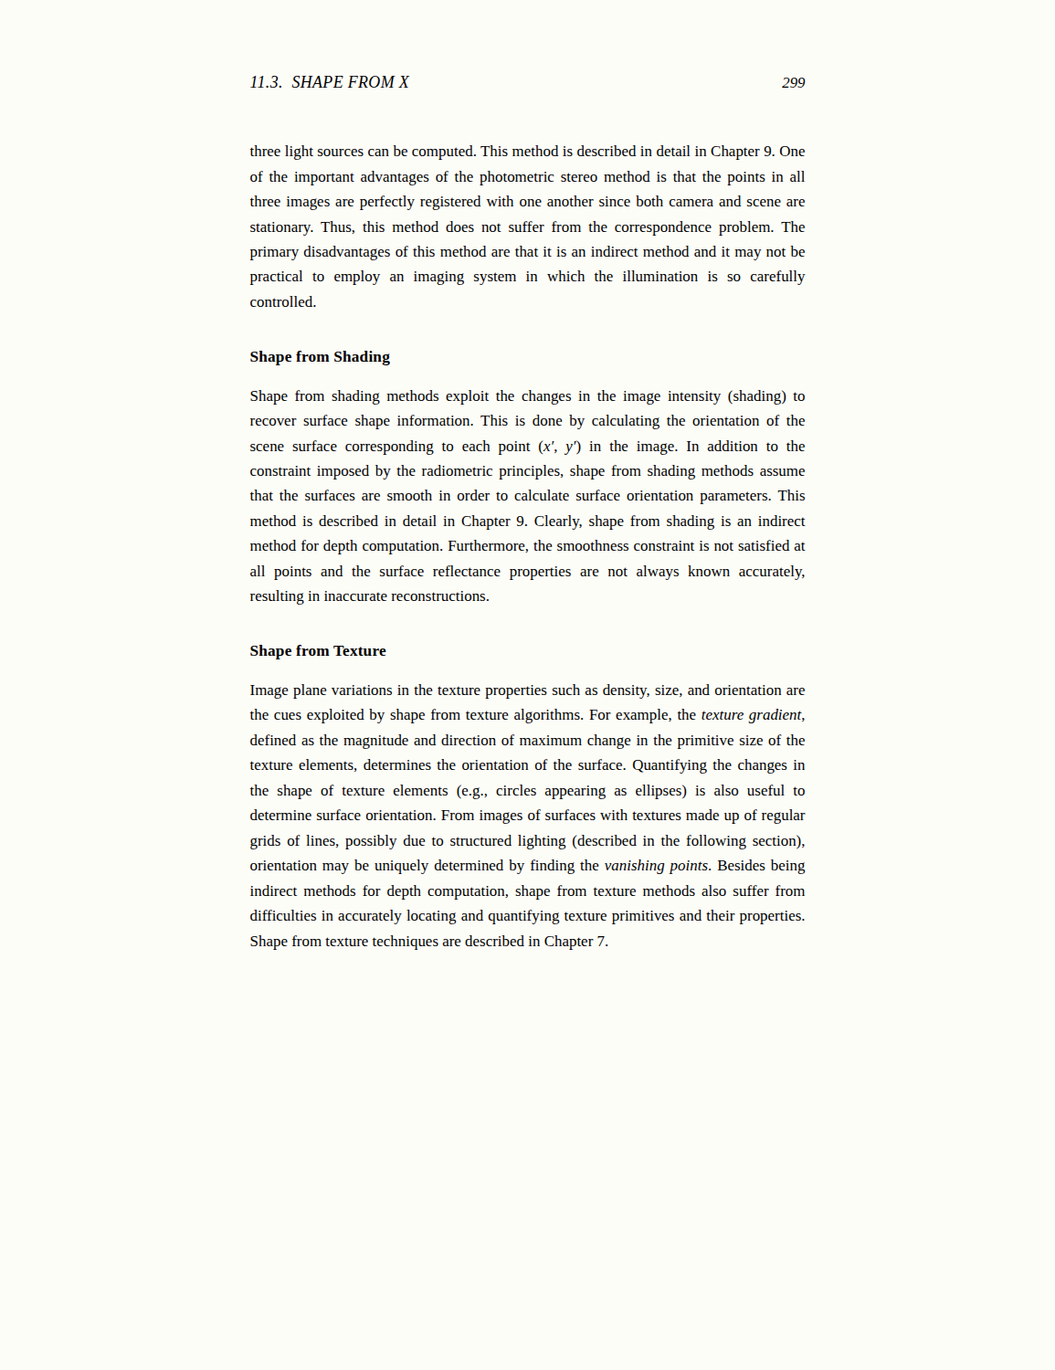11.3. SHAPE FROM X 299
three light sources can be computed. This method is described in detail in Chapter 9. One of the important advantages of the photometric stereo method is that the points in all three images are perfectly registered with one another since both camera and scene are stationary. Thus, this method does not suffer from the correspondence problem. The primary disadvantages of this method are that it is an indirect method and it may not be practical to employ an imaging system in which the illumination is so carefully controlled.
Shape from Shading
Shape from shading methods exploit the changes in the image intensity (shading) to recover surface shape information. This is done by calculating the orientation of the scene surface corresponding to each point (x′, y′) in the image. In addition to the constraint imposed by the radiometric principles, shape from shading methods assume that the surfaces are smooth in order to calculate surface orientation parameters. This method is described in detail in Chapter 9. Clearly, shape from shading is an indirect method for depth computation. Furthermore, the smoothness constraint is not satisfied at all points and the surface reflectance properties are not always known accurately, resulting in inaccurate reconstructions.
Shape from Texture
Image plane variations in the texture properties such as density, size, and orientation are the cues exploited by shape from texture algorithms. For example, the texture gradient, defined as the magnitude and direction of maximum change in the primitive size of the texture elements, determines the orientation of the surface. Quantifying the changes in the shape of texture elements (e.g., circles appearing as ellipses) is also useful to determine surface orientation. From images of surfaces with textures made up of regular grids of lines, possibly due to structured lighting (described in the following section), orientation may be uniquely determined by finding the vanishing points. Besides being indirect methods for depth computation, shape from texture methods also suffer from difficulties in accurately locating and quantifying texture primitives and their properties. Shape from texture techniques are described in Chapter 7.